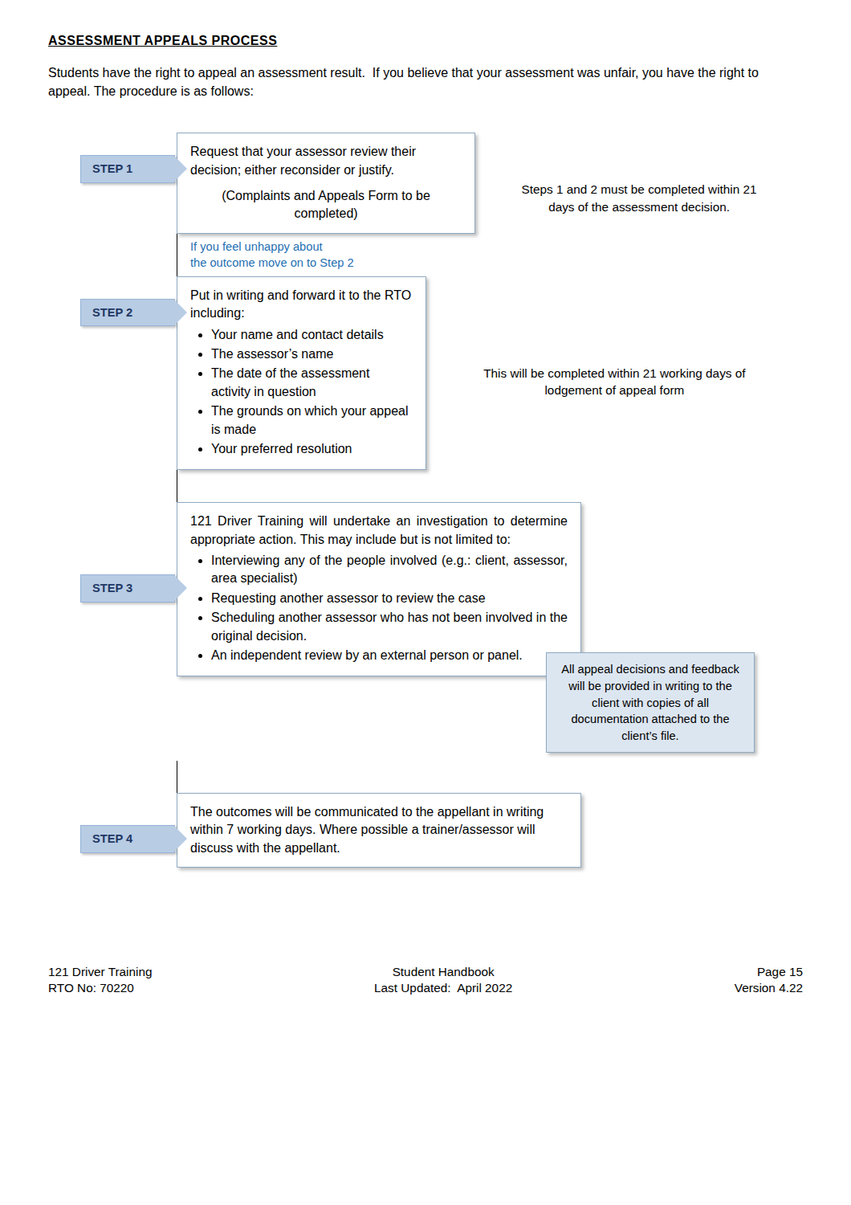Assessment Appeals Process
Students have the right to appeal an assessment result. If you believe that your assessment was unfair, you have the right to appeal. The procedure is as follows:
STEP 1
Request that your assessor review their decision; either reconsider or justify.
(Complaints and Appeals Form to be completed)
Steps 1 and 2 must be completed within 21 days of the assessment decision.
If you feel unhappy about
the outcome move on to Step 2
STEP 2
Put in writing and forward it to the RTO including:
Your name and contact details
The assessor’s name
The date of the assessment activity in question
The grounds on which your appeal is made
Your preferred resolution
This will be completed within 21 working days of lodgement of appeal form
STEP 3
121 Driver Training will undertake an investigation to determine appropriate action. This may include but is not limited to:
Interviewing any of the people involved (e.g.: client, assessor, area specialist)
Requesting another assessor to review the case
Scheduling another assessor who has not been involved in the original decision.
An independent review by an external person or panel.
All appeal decisions and feedback will be provided in writing to the client with copies of all documentation attached to the client’s file.
STEP 4
The outcomes will be communicated to the appellant in writing within 7 working days. Where possible a trainer/assessor will discuss with the appellant.
121 Driver Training
RTO No: 70220
Student Handbook
Last Updated: April 2022
Page 15
Version 4.22